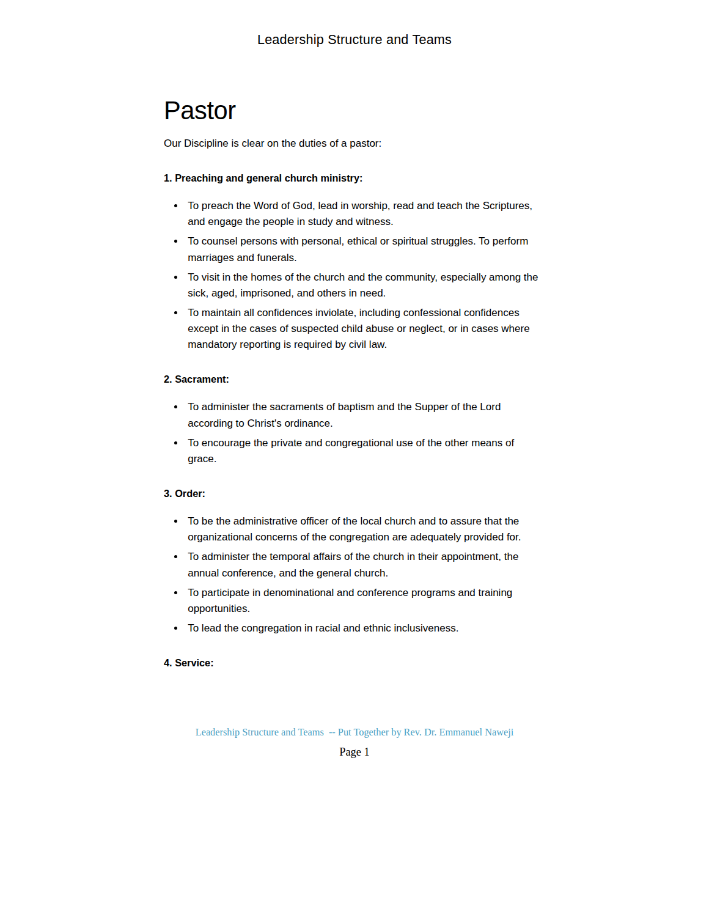Leadership Structure and Teams
Pastor
Our Discipline is clear on the duties of a pastor:
1. Preaching and general church ministry:
To preach the Word of God, lead in worship, read and teach the Scriptures, and engage the people in study and witness.
To counsel persons with personal, ethical or spiritual struggles. To perform marriages and funerals.
To visit in the homes of the church and the community, especially among the sick, aged, imprisoned, and others in need.
To maintain all confidences inviolate, including confessional confidences except in the cases of suspected child abuse or neglect, or in cases where mandatory reporting is required by civil law.
2. Sacrament:
To administer the sacraments of baptism and the Supper of the Lord according to Christ's ordinance.
To encourage the private and congregational use of the other means of grace.
3. Order:
To be the administrative officer of the local church and to assure that the organizational concerns of the congregation are adequately provided for.
To administer the temporal affairs of the church in their appointment, the annual conference, and the general church.
To participate in denominational and conference programs and training opportunities.
To lead the congregation in racial and ethnic inclusiveness.
4. Service:
Leadership Structure and Teams -- Put Together by Rev. Dr. Emmanuel Naweji
Page 1